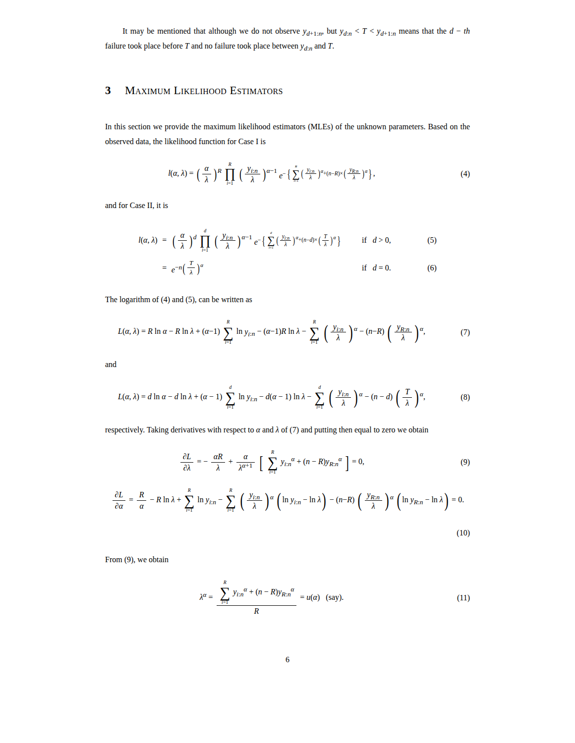It may be mentioned that although we do not observe yd+1:n, but yd:n < T < yd+1:n means that the d − th failure took place before T and no failure took place between yd:n and T.
3 Maximum Likelihood Estimators
In this section we provide the maximum likelihood estimators (MLEs) of the unknown parameters. Based on the observed data, the likelihood function for Case I is
l(α, λ) = (αλ)R R∏i=1 (yi:n λ)α−1 e−{R∑i=1(yi:n λ)α+(n−R)×(yR:n λ)α},
(4)
and for Case II, it is
| l ( α , λ ) | = | ( α λ ) d d ∏ i =1 ( y i : n λ ) α −1 e − { d ∑ i =1 ( y i : n λ ) α +( n − d )× ( T λ ) α } | if d > 0, | (5) |
| | = | e − n ( T λ ) α | if d = 0. | (6) |
The logarithm of (4) and (5), can be written as
L(α, λ) = R ln α − R ln λ + (α−1) R∑i=1 ln yi:n − (α−1)R ln λ − R∑i=1 (yi:n λ)α − (n−R) (yR:n λ)α,
(7)
and
L(α, λ) = d ln α − d ln λ + (α − 1) d∑i=1 ln yi:n − d(α − 1) ln λ − d∑i=1 (yi:n λ)α − (n − d) (Tλ)α,
(8)
respectively. Taking derivatives with respect to α and λ of (7) and putting then equal to zero we obtain
∂L∂λ = − αR λ + αλα+1 [ R∑i=1 yi:nα + (n − R)yR:nα ] = 0,
(9)
∂L∂α = Rα − R ln λ + R∑i=1 ln yi:n − R∑i=1 (yi:n λ)α (ln yi:n − ln λ) − (n−R) (yR:n λ)α (ln yR:n − ln λ) = 0.
(10)
From (9), we obtain
λα = R∑i=1 yi:nα + (n − R)yR:nα R = u(α) (say).
(11)
6